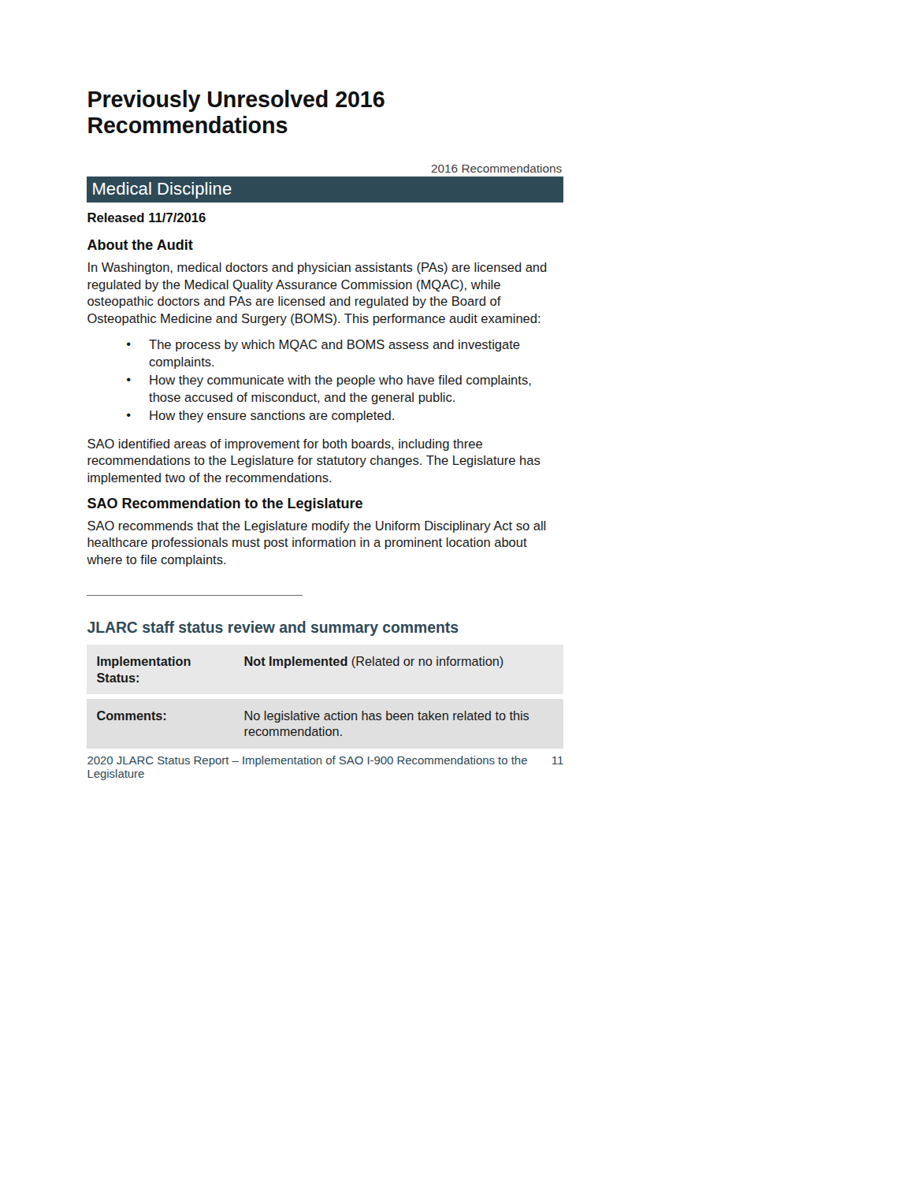Previously Unresolved 2016 Recommendations
2016 Recommendations
Medical Discipline
Released 11/7/2016
About the Audit
In Washington, medical doctors and physician assistants (PAs) are licensed and regulated by the Medical Quality Assurance Commission (MQAC), while osteopathic doctors and PAs are licensed and regulated by the Board of Osteopathic Medicine and Surgery (BOMS). This performance audit examined:
The process by which MQAC and BOMS assess and investigate complaints.
How they communicate with the people who have filed complaints, those accused of misconduct, and the general public.
How they ensure sanctions are completed.
SAO identified areas of improvement for both boards, including three recommendations to the Legislature for statutory changes. The Legislature has implemented two of the recommendations.
SAO Recommendation to the Legislature
SAO recommends that the Legislature modify the Uniform Disciplinary Act so all healthcare professionals must post information in a prominent location about where to file complaints.
JLARC staff status review and summary comments
| Implementation Status: | Not Implemented (Related or no information) |
| Comments: | No legislative action has been taken related to this recommendation. |
2020 JLARC Status Report – Implementation of SAO I-900 Recommendations to the Legislature 11